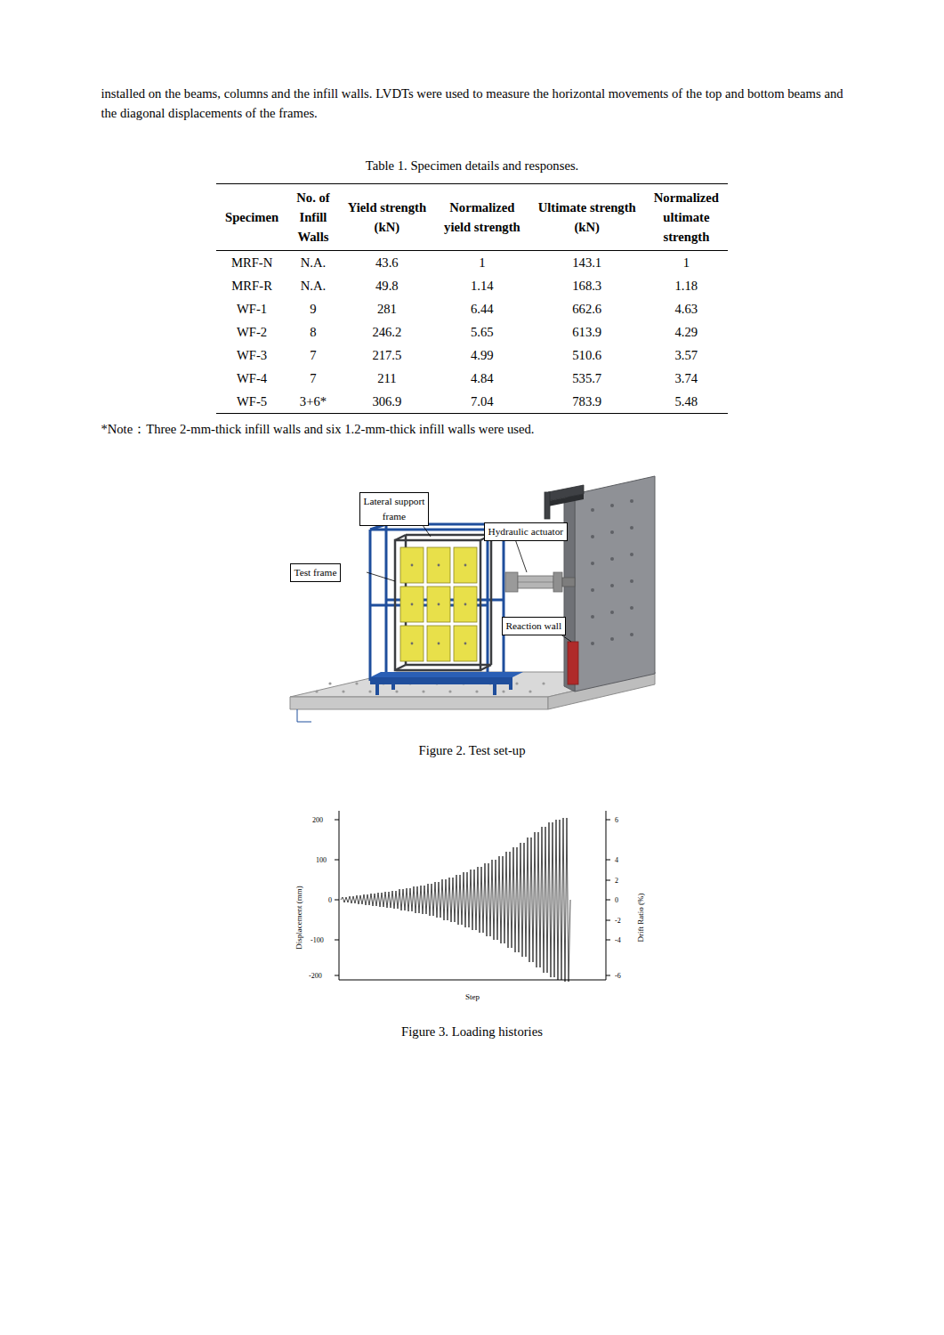installed on the beams, columns and the infill walls. LVDTs were used to measure the horizontal movements of the top and bottom beams and the diagonal displacements of the frames.
Table 1. Specimen details and responses.
| Specimen | No. of Infill Walls | Yield strength (kN) | Normalized yield strength | Ultimate strength (kN) | Normalized ultimate strength |
| --- | --- | --- | --- | --- | --- |
| MRF-N | N.A. | 43.6 | 1 | 143.1 | 1 |
| MRF-R | N.A. | 49.8 | 1.14 | 168.3 | 1.18 |
| WF-1 | 9 | 281 | 6.44 | 662.6 | 4.63 |
| WF-2 | 8 | 246.2 | 5.65 | 613.9 | 4.29 |
| WF-3 | 7 | 217.5 | 4.99 | 510.6 | 3.57 |
| WF-4 | 7 | 211 | 4.84 | 535.7 | 3.74 |
| WF-5 | 3+6* | 306.9 | 7.04 | 783.9 | 5.48 |
*Note：Three 2-mm-thick infill walls and six 1.2-mm-thick infill walls were used.
Lateral support
frame
Test frame
Hydraulic actuator
Reaction wall
Figure 2. Test set-up
200 100 0 -100 -200 6 4 2 0 -2 -4 -6 Displacement (mm) Drift Ratio (%) Step
Figure 3. Loading histories